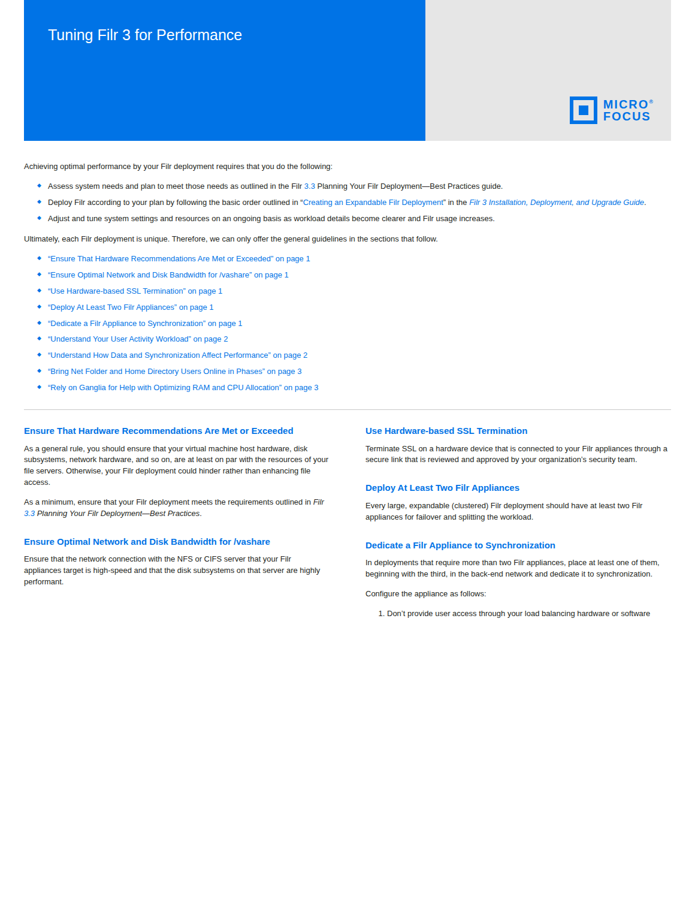Tuning Filr 3 for Performance
MICRO®
FOCUS
Achieving optimal performance by your Filr deployment requires that you do the following:
Assess system needs and plan to meet those needs as outlined in the Filr 3.3 Planning Your Filr Deployment—Best Practices guide.
Deploy Filr according to your plan by following the basic order outlined in “Creating an Expandable Filr Deployment” in the Filr 3 Installation, Deployment, and Upgrade Guide.
Adjust and tune system settings and resources on an ongoing basis as workload details become clearer and Filr usage increases.
Ultimately, each Filr deployment is unique. Therefore, we can only offer the general guidelines in the sections that follow.
“Ensure That Hardware Recommendations Are Met or Exceeded” on page 1
“Ensure Optimal Network and Disk Bandwidth for /vashare” on page 1
“Use Hardware-based SSL Termination” on page 1
“Deploy At Least Two Filr Appliances” on page 1
“Dedicate a Filr Appliance to Synchronization” on page 1
“Understand Your User Activity Workload” on page 2
“Understand How Data and Synchronization Affect Performance” on page 2
“Bring Net Folder and Home Directory Users Online in Phases” on page 3
“Rely on Ganglia for Help with Optimizing RAM and CPU Allocation” on page 3
Ensure That Hardware Recommendations Are Met or Exceeded
As a general rule, you should ensure that your virtual machine host hardware, disk subsystems, network hardware, and so on, are at least on par with the resources of your file servers. Otherwise, your Filr deployment could hinder rather than enhancing file access.
As a minimum, ensure that your Filr deployment meets the requirements outlined in Filr 3.3 Planning Your Filr Deployment—Best Practices.
Ensure Optimal Network and Disk Bandwidth for /vashare
Ensure that the network connection with the NFS or CIFS server that your Filr appliances target is high-speed and that the disk subsystems on that server are highly performant.
Use Hardware-based SSL Termination
Terminate SSL on a hardware device that is connected to your Filr appliances through a secure link that is reviewed and approved by your organization’s security team.
Deploy At Least Two Filr Appliances
Every large, expandable (clustered) Filr deployment should have at least two Filr appliances for failover and splitting the workload.
Dedicate a Filr Appliance to Synchronization
In deployments that require more than two Filr appliances, place at least one of them, beginning with the third, in the back-end network and dedicate it to synchronization.
Configure the appliance as follows:
Don’t provide user access through your load balancing hardware or software